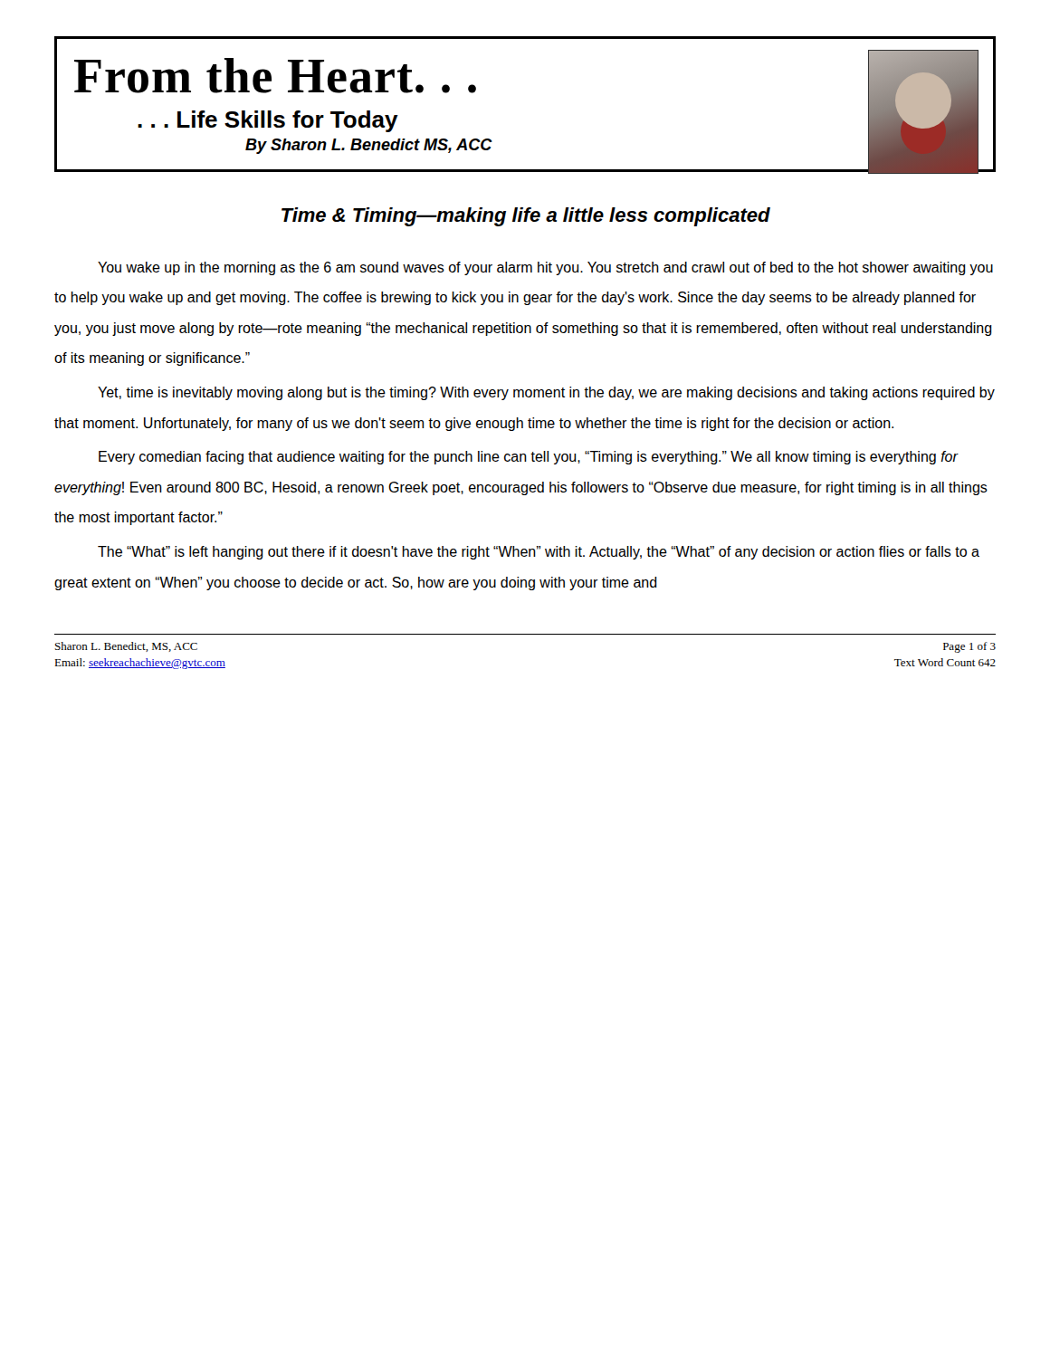From the Heart. . .
. . . Life Skills for Today
By Sharon L. Benedict MS, ACC
Time & Timing—making life a little less complicated
You wake up in the morning as the 6 am sound waves of your alarm hit you. You stretch and crawl out of bed to the hot shower awaiting you to help you wake up and get moving. The coffee is brewing to kick you in gear for the day's work. Since the day seems to be already planned for you, you just move along by rote—rote meaning “the mechanical repetition of something so that it is remembered, often without real understanding of its meaning or significance.”
Yet, time is inevitably moving along but is the timing? With every moment in the day, we are making decisions and taking actions required by that moment. Unfortunately, for many of us we don't seem to give enough time to whether the time is right for the decision or action.
Every comedian facing that audience waiting for the punch line can tell you, “Timing is everything.” We all know timing is everything for everything! Even around 800 BC, Hesoid, a renown Greek poet, encouraged his followers to “Observe due measure, for right timing is in all things the most important factor.”
The “What” is left hanging out there if it doesn't have the right “When” with it. Actually, the “What” of any decision or action flies or falls to a great extent on “When” you choose to decide or act. So, how are you doing with your time and
Sharon L. Benedict, MS, ACC
Email: seekreachachieve@gvtc.com
Page 1 of 3
Text Word Count 642